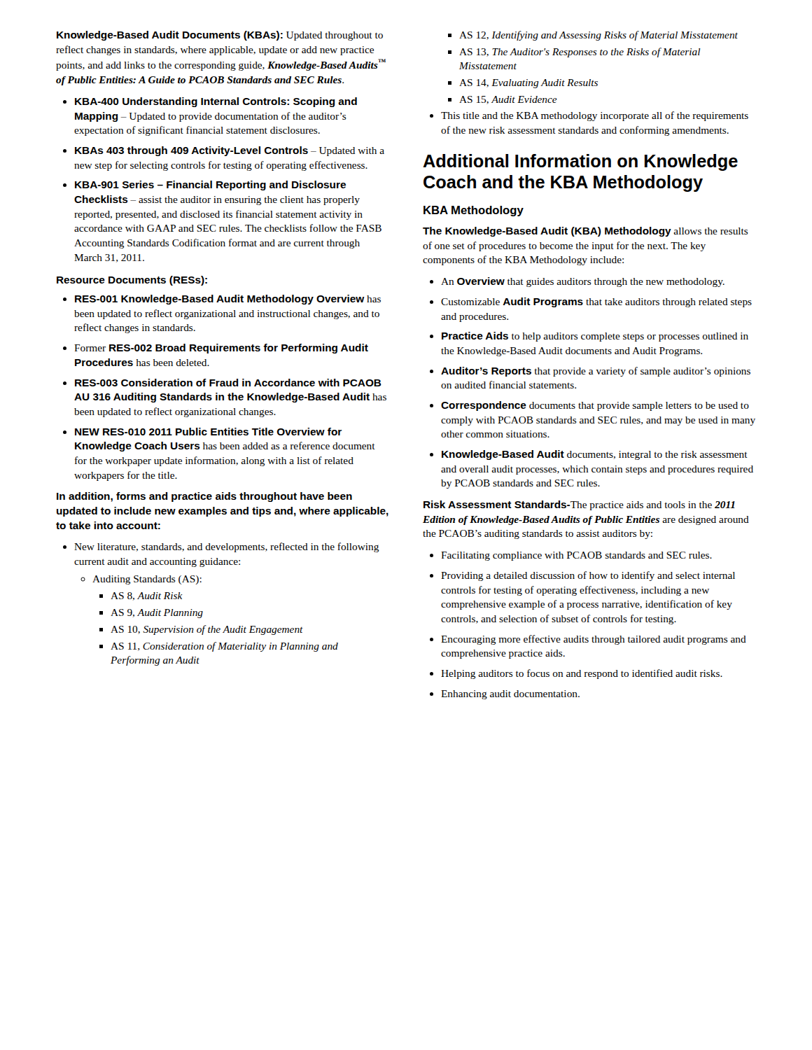Knowledge-Based Audit Documents (KBAs): Updated throughout to reflect changes in standards, where applicable, update or add new practice points, and add links to the corresponding guide, Knowledge-Based Audits™ of Public Entities: A Guide to PCAOB Standards and SEC Rules.
KBA-400 Understanding Internal Controls: Scoping and Mapping – Updated to provide documentation of the auditor’s expectation of significant financial statement disclosures.
KBAs 403 through 409 Activity-Level Controls – Updated with a new step for selecting controls for testing of operating effectiveness.
KBA-901 Series – Financial Reporting and Disclosure Checklists – assist the auditor in ensuring the client has properly reported, presented, and disclosed its financial statement activity in accordance with GAAP and SEC rules. The checklists follow the FASB Accounting Standards Codification format and are current through March 31, 2011.
Resource Documents (RESs):
RES-001 Knowledge-Based Audit Methodology Overview has been updated to reflect organizational and instructional changes, and to reflect changes in standards.
Former RES-002 Broad Requirements for Performing Audit Procedures has been deleted.
RES-003 Consideration of Fraud in Accordance with PCAOB AU 316 Auditing Standards in the Knowledge-Based Audit has been updated to reflect organizational changes.
NEW RES-010 2011 Public Entities Title Overview for Knowledge Coach Users has been added as a reference document for the workpaper update information, along with a list of related workpapers for the title.
In addition, forms and practice aids throughout have been updated to include new examples and tips and, where applicable, to take into account:
New literature, standards, and developments, reflected in the following current audit and accounting guidance:
Auditing Standards (AS):
AS 8, Audit Risk
AS 9, Audit Planning
AS 10, Supervision of the Audit Engagement
AS 11, Consideration of Materiality in Planning and Performing an Audit
AS 12, Identifying and Assessing Risks of Material Misstatement
AS 13, The Auditor's Responses to the Risks of Material Misstatement
AS 14, Evaluating Audit Results
AS 15, Audit Evidence
This title and the KBA methodology incorporate all of the requirements of the new risk assessment standards and conforming amendments.
Additional Information on Knowledge Coach and the KBA Methodology
KBA Methodology
The Knowledge-Based Audit (KBA) Methodology allows the results of one set of procedures to become the input for the next. The key components of the KBA Methodology include:
An Overview that guides auditors through the new methodology.
Customizable Audit Programs that take auditors through related steps and procedures.
Practice Aids to help auditors complete steps or processes outlined in the Knowledge-Based Audit documents and Audit Programs.
Auditor’s Reports that provide a variety of sample auditor’s opinions on audited financial statements.
Correspondence documents that provide sample letters to be used to comply with PCAOB standards and SEC rules, and may be used in many other common situations.
Knowledge-Based Audit documents, integral to the risk assessment and overall audit processes, which contain steps and procedures required by PCAOB standards and SEC rules.
Risk Assessment Standards-The practice aids and tools in the 2011 Edition of Knowledge-Based Audits of Public Entities are designed around the PCAOB’s auditing standards to assist auditors by:
Facilitating compliance with PCAOB standards and SEC rules.
Providing a detailed discussion of how to identify and select internal controls for testing of operating effectiveness, including a new comprehensive example of a process narrative, identification of key controls, and selection of subset of controls for testing.
Encouraging more effective audits through tailored audit programs and comprehensive practice aids.
Helping auditors to focus on and respond to identified audit risks.
Enhancing audit documentation.